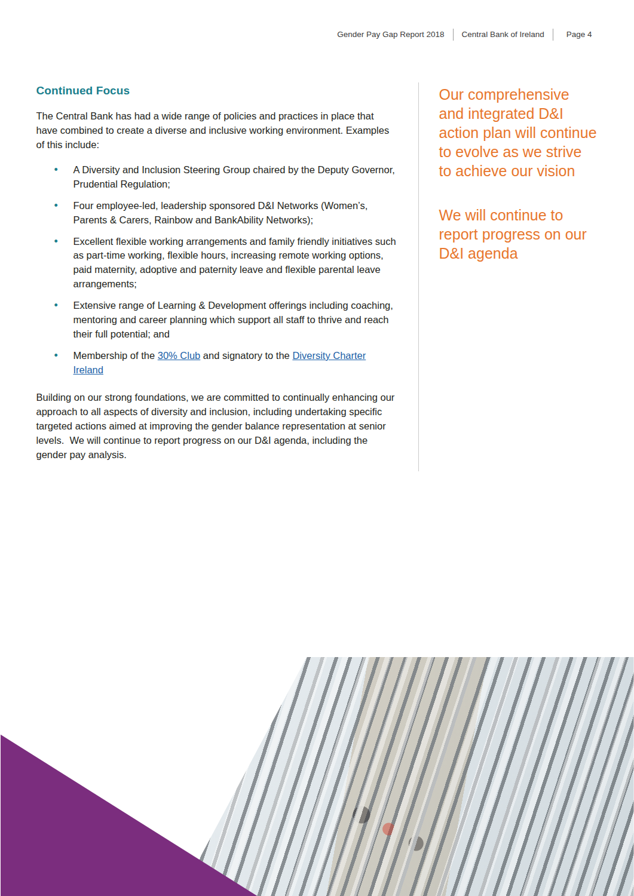Gender Pay Gap Report 2018 Central Bank of Ireland Page 4
Continued Focus
The Central Bank has had a wide range of policies and practices in place that have combined to create a diverse and inclusive working environment. Examples of this include:
A Diversity and Inclusion Steering Group chaired by the Deputy Governor, Prudential Regulation;
Four employee-led, leadership sponsored D&I Networks (Women’s, Parents & Carers, Rainbow and BankAbility Networks);
Excellent flexible working arrangements and family friendly initiatives such as part-time working, flexible hours, increasing remote working options, paid maternity, adoptive and paternity leave and flexible parental leave arrangements;
Extensive range of Learning & Development offerings including coaching, mentoring and career planning which support all staff to thrive and reach their full potential; and
Membership of the 30% Club and signatory to the Diversity Charter Ireland
Building on our strong foundations, we are committed to continually enhancing our approach to all aspects of diversity and inclusion, including undertaking specific targeted actions aimed at improving the gender balance representation at senior levels. We will continue to report progress on our D&I agenda, including the gender pay analysis.
Our comprehensive and integrated D&I action plan will continue to evolve as we strive to achieve our vision
We will continue to report progress on our D&I agenda